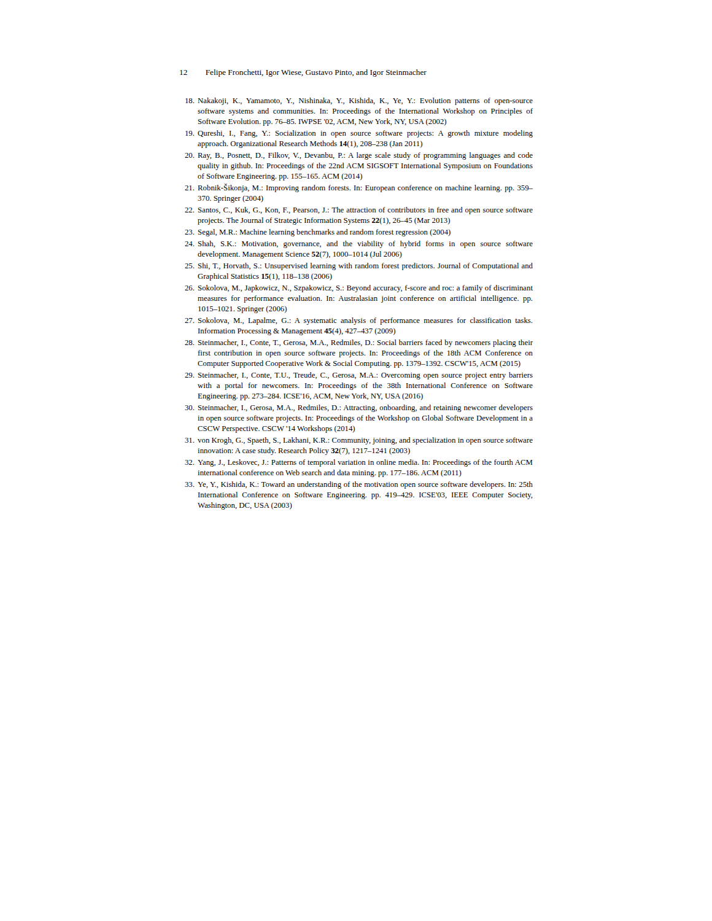12 Felipe Fronchetti, Igor Wiese, Gustavo Pinto, and Igor Steinmacher
18. Nakakoji, K., Yamamoto, Y., Nishinaka, Y., Kishida, K., Ye, Y.: Evolution patterns of open-source software systems and communities. In: Proceedings of the International Workshop on Principles of Software Evolution. pp. 76–85. IWPSE '02, ACM, New York, NY, USA (2002)
19. Qureshi, I., Fang, Y.: Socialization in open source software projects: A growth mixture modeling approach. Organizational Research Methods 14(1), 208–238 (Jan 2011)
20. Ray, B., Posnett, D., Filkov, V., Devanbu, P.: A large scale study of programming languages and code quality in github. In: Proceedings of the 22nd ACM SIGSOFT International Symposium on Foundations of Software Engineering. pp. 155–165. ACM (2014)
21. Robnik-Šikonja, M.: Improving random forests. In: European conference on machine learning. pp. 359–370. Springer (2004)
22. Santos, C., Kuk, G., Kon, F., Pearson, J.: The attraction of contributors in free and open source software projects. The Journal of Strategic Information Systems 22(1), 26–45 (Mar 2013)
23. Segal, M.R.: Machine learning benchmarks and random forest regression (2004)
24. Shah, S.K.: Motivation, governance, and the viability of hybrid forms in open source software development. Management Science 52(7), 1000–1014 (Jul 2006)
25. Shi, T., Horvath, S.: Unsupervised learning with random forest predictors. Journal of Computational and Graphical Statistics 15(1), 118–138 (2006)
26. Sokolova, M., Japkowicz, N., Szpakowicz, S.: Beyond accuracy, f-score and roc: a family of discriminant measures for performance evaluation. In: Australasian joint conference on artificial intelligence. pp. 1015–1021. Springer (2006)
27. Sokolova, M., Lapalme, G.: A systematic analysis of performance measures for classification tasks. Information Processing & Management 45(4), 427–437 (2009)
28. Steinmacher, I., Conte, T., Gerosa, M.A., Redmiles, D.: Social barriers faced by newcomers placing their first contribution in open source software projects. In: Proceedings of the 18th ACM Conference on Computer Supported Cooperative Work & Social Computing. pp. 1379–1392. CSCW'15, ACM (2015)
29. Steinmacher, I., Conte, T.U., Treude, C., Gerosa, M.A.: Overcoming open source project entry barriers with a portal for newcomers. In: Proceedings of the 38th International Conference on Software Engineering. pp. 273–284. ICSE'16, ACM, New York, NY, USA (2016)
30. Steinmacher, I., Gerosa, M.A., Redmiles, D.: Attracting, onboarding, and retaining newcomer developers in open source software projects. In: Proceedings of the Workshop on Global Software Development in a CSCW Perspective. CSCW '14 Workshops (2014)
31. von Krogh, G., Spaeth, S., Lakhani, K.R.: Community, joining, and specialization in open source software innovation: A case study. Research Policy 32(7), 1217–1241 (2003)
32. Yang, J., Leskovec, J.: Patterns of temporal variation in online media. In: Proceedings of the fourth ACM international conference on Web search and data mining. pp. 177–186. ACM (2011)
33. Ye, Y., Kishida, K.: Toward an understanding of the motivation open source software developers. In: 25th International Conference on Software Engineering. pp. 419–429. ICSE'03, IEEE Computer Society, Washington, DC, USA (2003)